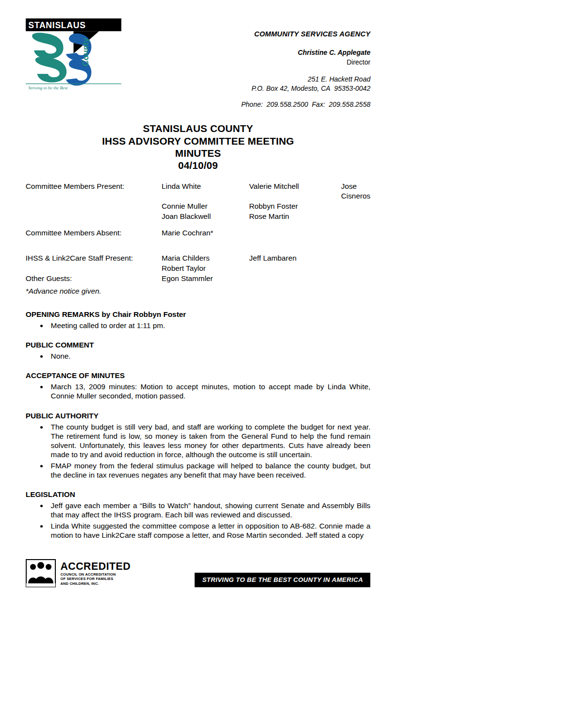STANISLAUS County Striving to be the Best
COMMUNITY SERVICES AGENCY
Christine C. Applegate
Director
251 E. Hackett Road
P.O. Box 42, Modesto, CA 95353-0042
Phone: 209.558.2500 Fax: 209.558.2558
STANISLAUS COUNTY
IHSS ADVISORY COMMITTEE MEETING
MINUTES
04/10/09
| Committee Members Present: | Linda White | Valerie Mitchell | Jose Cisneros |
| | Connie Muller | Robbyn Foster | |
| | Joan Blackwell | Rose Martin | |
| Committee Members Absent: | Marie Cochran* | | |
| IHSS & Link2Care Staff Present: | Maria Childers | Jeff Lambaren | |
| | Robert Taylor | | |
| Other Guests: | Egon Stammler | | |
*Advance notice given.
OPENING REMARKS by Chair Robbyn Foster
Meeting called to order at 1:11 pm.
PUBLIC COMMENT
None.
ACCEPTANCE OF MINUTES
March 13, 2009 minutes: Motion to accept minutes, motion to accept made by Linda White, Connie Muller seconded, motion passed.
PUBLIC AUTHORITY
The county budget is still very bad, and staff are working to complete the budget for next year. The retirement fund is low, so money is taken from the General Fund to help the fund remain solvent. Unfortunately, this leaves less money for other departments. Cuts have already been made to try and avoid reduction in force, although the outcome is still uncertain.
FMAP money from the federal stimulus package will helped to balance the county budget, but the decline in tax revenues negates any benefit that may have been received.
LEGISLATION
Jeff gave each member a “Bills to Watch” handout, showing current Senate and Assembly Bills that may affect the IHSS program. Each bill was reviewed and discussed.
Linda White suggested the committee compose a letter in opposition to AB-682. Connie made a motion to have Link2Care staff compose a letter, and Rose Martin seconded. Jeff stated a copy
ACCREDITED
COUNCIL ON ACCREDITATION
OF SERVICES FOR FAMILIES
AND CHILDREN, INC.
STRIVING TO BE THE BEST COUNTY IN AMERICA